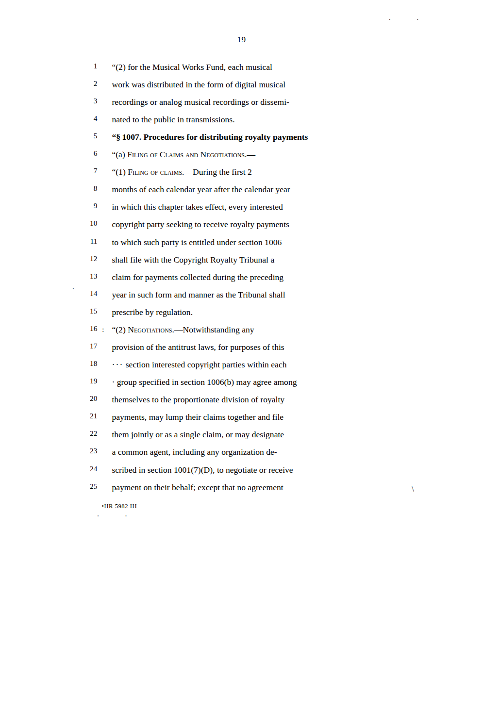. . .
19
“(2) for the Musical Works Fund, each musical
work was distributed in the form of digital musical
recordings or analog musical recordings or dissemi-
nated to the public in transmissions.
“§ 1007. Procedures for distributing royalty payments
“(a) Filing of Claims and Negotiations.—
“(1) Filing of claims.—During the first 2
months of each calendar year after the calendar year
in which this chapter takes effect, every interested
copyright party seeking to receive royalty payments
to which such party is entitled under section 1006
shall file with the Copyright Royalty Tribunal a
claim for payments collected during the preceding
year in such form and manner as the Tribunal shall
prescribe by regulation.
:“(2) Negotiations.—Notwithstanding any
provision of the antitrust laws, for purposes of this
··· section interested copyright parties within each
· group specified in section 1006(b) may agree among
themselves to the proportionate division of royalty
payments, may lump their claims together and file
them jointly or as a single claim, or may designate
a common agent, including any organization de-
scribed in section 1001(7)(D), to negotiate or receive
payment on their behalf; except that no agreement
•HR 5982 IH
\ . .